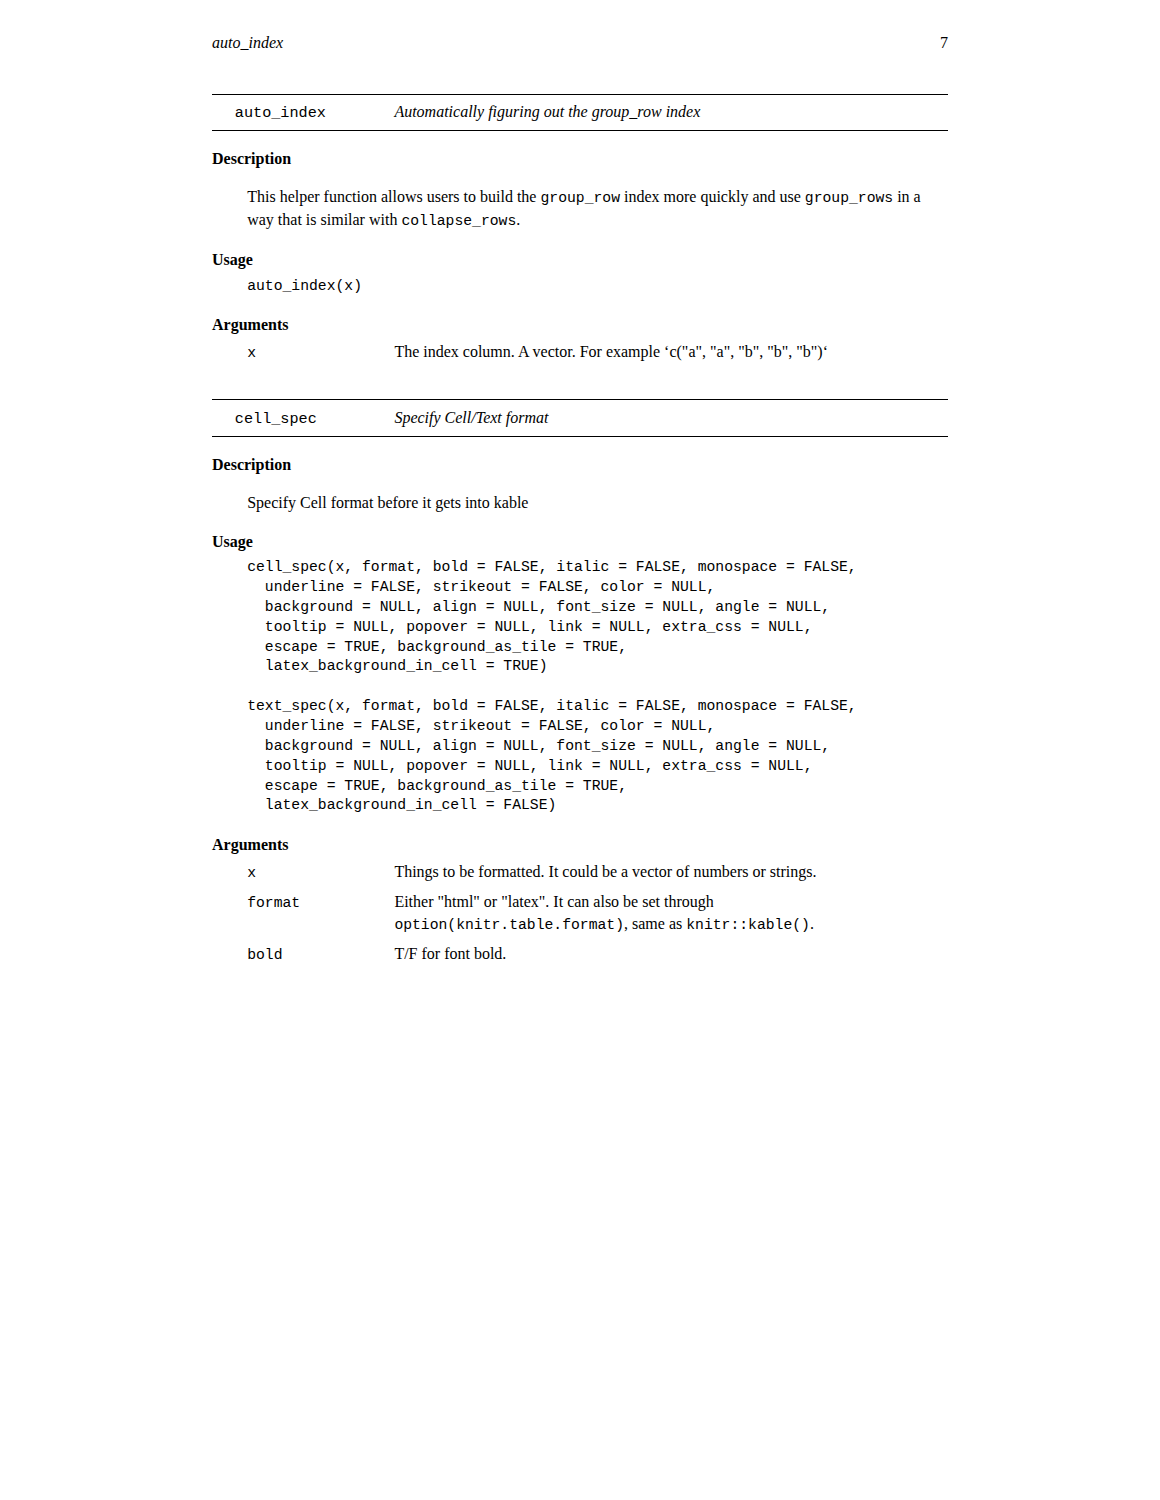auto_index 7
auto_index Automatically figuring out the group_row index
Description
This helper function allows users to build the group_row index more quickly and use group_rows in a way that is similar with collapse_rows.
Usage
auto_index(x)
Arguments
x
The index column. A vector. For example ‘c("a", "a", "b", "b", "b")‘
cell_spec Specify Cell/Text format
Description
Specify Cell format before it gets into kable
Usage
cell_spec(x, format, bold = FALSE, italic = FALSE, monospace = FALSE,
  underline = FALSE, strikeout = FALSE, color = NULL,
  background = NULL, align = NULL, font_size = NULL, angle = NULL,
  tooltip = NULL, popover = NULL, link = NULL, extra_css = NULL,
  escape = TRUE, background_as_tile = TRUE,
  latex_background_in_cell = TRUE)

text_spec(x, format, bold = FALSE, italic = FALSE, monospace = FALSE,
  underline = FALSE, strikeout = FALSE, color = NULL,
  background = NULL, align = NULL, font_size = NULL, angle = NULL,
  tooltip = NULL, popover = NULL, link = NULL, extra_css = NULL,
  escape = TRUE, background_as_tile = TRUE,
  latex_background_in_cell = FALSE)
Arguments
x
Things to be formatted. It could be a vector of numbers or strings.
format
Either "html" or "latex". It can also be set through option(knitr.table.format), same as knitr::kable().
bold
T/F for font bold.